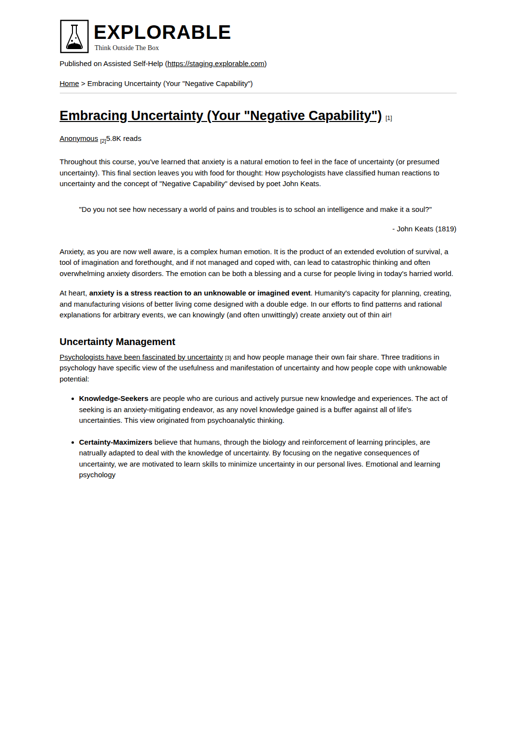EXPLORABLE
Think Outside The Box
Published on Assisted Self-Help (https://staging.explorable.com)
Home > Embracing Uncertainty (Your "Negative Capability")
Embracing Uncertainty (Your "Negative Capability") [1]
Anonymous [2]5.8K reads
Throughout this course, you've learned that anxiety is a natural emotion to feel in the face of uncertainty (or presumed uncertainty). This final section leaves you with food for thought: How psychologists have classified human reactions to uncertainty and the concept of "Negative Capability" devised by poet John Keats.
"Do you not see how necessary a world of pains and troubles is to school an intelligence and make it a soul?"
- John Keats (1819)
Anxiety, as you are now well aware, is a complex human emotion. It is the product of an extended evolution of survival, a tool of imagination and forethought, and if not managed and coped with, can lead to catastrophic thinking and often overwhelming anxiety disorders. The emotion can be both a blessing and a curse for people living in today's harried world.
At heart, anxiety is a stress reaction to an unknowable or imagined event. Humanity's capacity for planning, creating, and manufacturing visions of better living come designed with a double edge. In our efforts to find patterns and rational explanations for arbitrary events, we can knowingly (and often unwittingly) create anxiety out of thin air!
Uncertainty Management
Psychologists have been fascinated by uncertainty [3] and how people manage their own fair share. Three traditions in psychology have specific view of the usefulness and manifestation of uncertainty and how people cope with unknowable potential:
Knowledge-Seekers are people who are curious and actively pursue new knowledge and experiences. The act of seeking is an anxiety-mitigating endeavor, as any novel knowledge gained is a buffer against all of life's uncertainties. This view originated from psychoanalytic thinking.
Certainty-Maximizers believe that humans, through the biology and reinforcement of learning principles, are natrually adapted to deal with the knowledge of uncertainty. By focusing on the negative consequences of uncertainty, we are motivated to learn skills to minimize uncertainty in our personal lives. Emotional and learning psychology